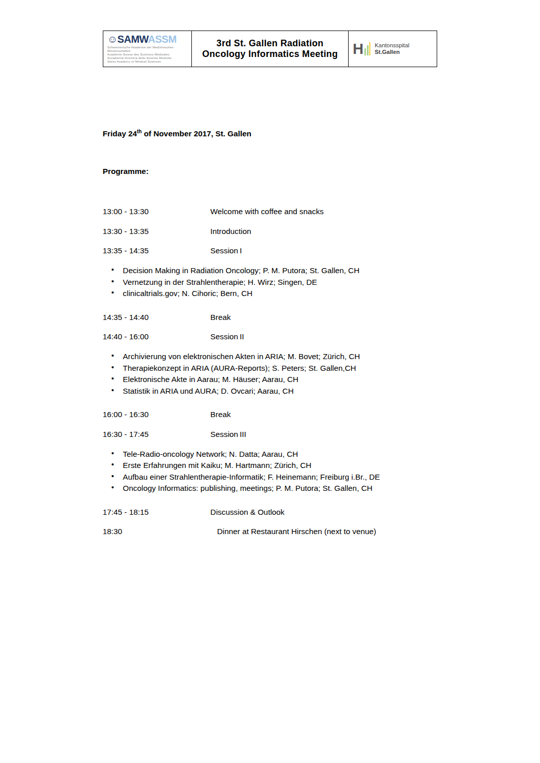| ☺SAMW ASSM Schweizerische Akademie der Medizinischen Wissenschaften Académie Suisse des Sciences Médicales Accademia Svizzera delle Scienze Mediche Swiss Academy of Medical Sciences | 3rd St. Gallen Radiation Oncology Informatics Meeting | H Kantonsspital St.Gallen |
Friday 24th of November 2017, St. Gallen
Programme:
13:00 - 13:30
Welcome with coffee and snacks
13:30 - 13:35
Introduction
13:35 - 14:35
Session I
Decision Making in Radiation Oncology; P. M. Putora; St. Gallen, CH
Vernetzung in der Strahlentherapie; H. Wirz; Singen, DE
clinicaltrials.gov; N. Cihoric; Bern, CH
14:35 - 14:40
Break
14:40 - 16:00
Session II
Archivierung von elektronischen Akten in ARIA; M. Bovet; Zürich, CH
Therapiekonzept in ARIA (AURA-Reports); S. Peters; St. Gallen,CH
Elektronische Akte in Aarau; M. Häuser; Aarau, CH
Statistik in ARIA und AURA; D. Ovcari; Aarau, CH
16:00 - 16:30
Break
16:30 - 17:45
Session III
Tele-Radio-oncology Network; N. Datta; Aarau, CH
Erste Erfahrungen mit Kaiku; M. Hartmann; Zürich, CH
Aufbau einer Strahlentherapie-Informatik; F. Heinemann; Freiburg i.Br., DE
Oncology Informatics: publishing, meetings; P. M. Putora; St. Gallen, CH
17:45 - 18:15
Discussion & Outlook
18:30
Dinner at Restaurant Hirschen (next to venue)